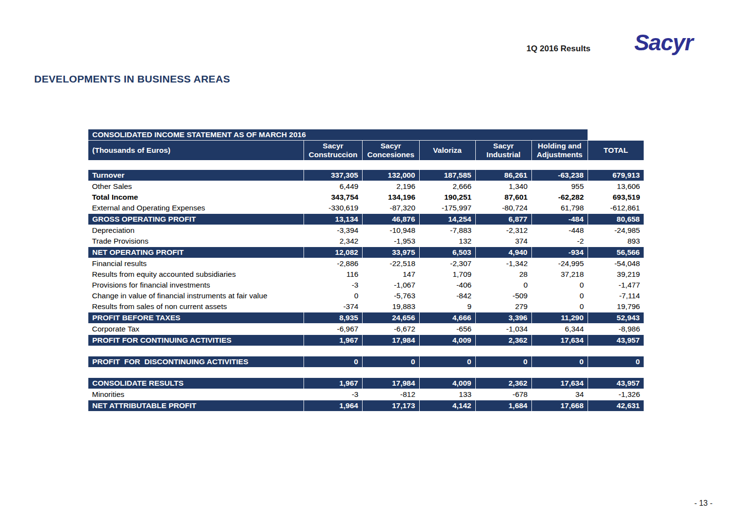1Q 2016 Results
Sacyr
DEVELOPMENTS IN BUSINESS AREAS
| CONSOLIDATED INCOME STATEMENT AS OF MARCH 2016 | |
| (Thousands of Euros) | Sacyr Construccion | Sacyr Concesiones | Valoriza | Sacyr Industrial | Holding and Adjustments | TOTAL |
| Turnover | 337,305 | 132,000 | 187,585 | 86,261 | -63,238 | 679,913 |
| Other Sales | 6,449 | 2,196 | 2,666 | 1,340 | 955 | 13,606 |
| Total Income | 343,754 | 134,196 | 190,251 | 87,601 | -62,282 | 693,519 |
| External and Operating Expenses | -330,619 | -87,320 | -175,997 | -80,724 | 61,798 | -612,861 |
| GROSS OPERATING PROFIT | 13,134 | 46,876 | 14,254 | 6,877 | -484 | 80,658 |
| Depreciation | -3,394 | -10,948 | -7,883 | -2,312 | -448 | -24,985 |
| Trade Provisions | 2,342 | -1,953 | 132 | 374 | -2 | 893 |
| NET OPERATING PROFIT | 12,082 | 33,975 | 6,503 | 4,940 | -934 | 56,566 |
| Financial results | -2,886 | -22,518 | -2,307 | -1,342 | -24,995 | -54,048 |
| Results from equity accounted subsidiaries | 116 | 147 | 1,709 | 28 | 37,218 | 39,219 |
| Provisions for financial investments | -3 | -1,067 | -406 | 0 | 0 | -1,477 |
| Change in value of financial instruments at fair value | 0 | -5,763 | -842 | -509 | 0 | -7,114 |
| Results from sales of non current assets | -374 | 19,883 | 9 | 279 | 0 | 19,796 |
| PROFIT BEFORE TAXES | 8,935 | 24,656 | 4,666 | 3,396 | 11,290 | 52,943 |
| Corporate Tax | -6,967 | -6,672 | -656 | -1,034 | 6,344 | -8,986 |
| PROFIT FOR CONTINUING ACTIVITIES | 1,967 | 17,984 | 4,009 | 2,362 | 17,634 | 43,957 |
| PROFIT FOR DISCONTINUING ACTIVITIES | 0 | 0 | 0 | 0 | 0 | 0 |
| CONSOLIDATE RESULTS | 1,967 | 17,984 | 4,009 | 2,362 | 17,634 | 43,957 |
| Minorities | -3 | -812 | 133 | -678 | 34 | -1,326 |
| NET ATTRIBUTABLE PROFIT | 1,964 | 17,173 | 4,142 | 1,684 | 17,668 | 42,631 |
- 13 -